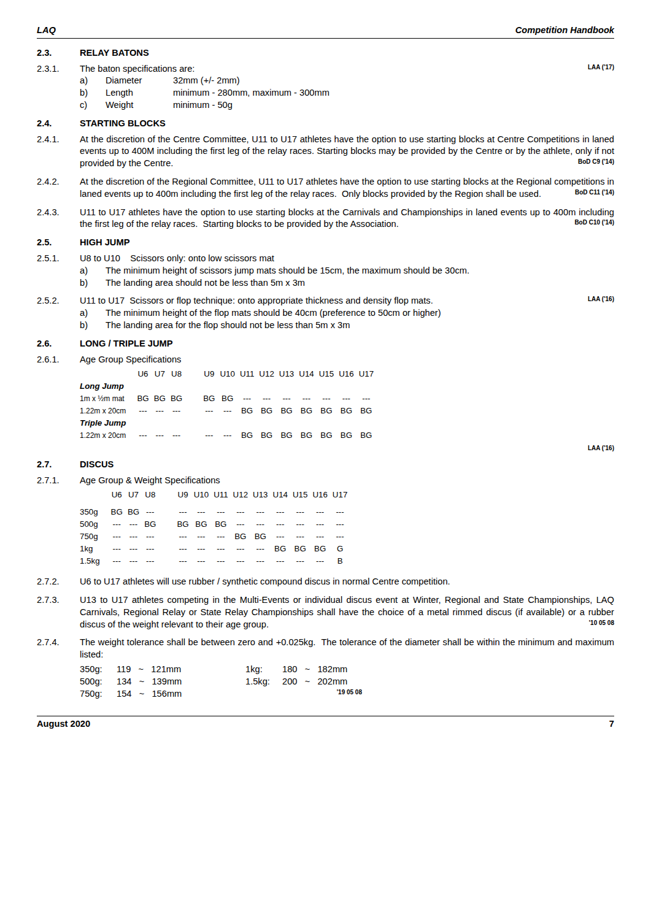LAQ
Competition Handbook
2.3.
RELAY BATONS
2.3.1.
LAA ('17)
The baton specifications are:
a)
Diameter
32mm (+/- 2mm)
b)
Length
minimum - 280mm, maximum - 300mm
c)
Weight
minimum - 50g
2.4.
STARTING BLOCKS
2.4.1.
At the discretion of the Centre Committee, U11 to U17 athletes have the option to use starting blocks at Centre Competitions in laned events up to 400M including the first leg of the relay races. Starting blocks may be provided by the Centre or by the athlete, only if not provided by the Centre. BoD C9 ('14)
2.4.2.
At the discretion of the Regional Committee, U11 to U17 athletes have the option to use starting blocks at the Regional competitions in laned events up to 400m including the first leg of the relay races. Only blocks provided by the Region shall be used. BoD C11 ('14)
2.4.3.
U11 to U17 athletes have the option to use starting blocks at the Carnivals and Championships in laned events up to 400m including the first leg of the relay races. Starting blocks to be provided by the Association. BoD C10 ('14)
2.5.
HIGH JUMP
2.5.1.
U8 to U10 Scissors only: onto low scissors mat
a)
The minimum height of scissors jump mats should be 15cm, the maximum should be 30cm.
b)
The landing area should not be less than 5m x 3m
2.5.2.
LAA ('16)
U11 to U17 Scissors or flop technique: onto appropriate thickness and density flop mats.
a)
The minimum height of the flop mats should be 40cm (preference to 50cm or higher)
b)
The landing area for the flop should not be less than 5m x 3m
2.6.
LONG / TRIPLE JUMP
2.6.1.
Age Group Specifications
| | U6 | U7 | U8 | | U9 | U10 | U11 | U12 | U13 | U14 | U15 | U16 | U17 |
| Long Jump |
| 1m x ½m mat | BG | BG | BG | | BG | BG | --- | --- | --- | --- | --- | --- | --- |
| 1.22m x 20cm | --- | --- | --- | | --- | --- | BG | BG | BG | BG | BG | BG | BG |
| Triple Jump |
| 1.22m x 20cm | --- | --- | --- | | --- | --- | BG | BG | BG | BG | BG | BG | BG |
LAA ('16)
2.7.
DISCUS
2.7.1.
Age Group & Weight Specifications
| | U6 | U7 | U8 | | U9 | U10 | U11 | U12 | U13 | U14 | U15 | U16 | U17 |
| 350g | BG | BG | --- | | --- | --- | --- | --- | --- | --- | --- | --- | --- |
| 500g | --- | --- | BG | | BG | BG | BG | --- | --- | --- | --- | --- | --- |
| 750g | --- | --- | --- | | --- | --- | --- | BG | BG | --- | --- | --- | --- |
| 1kg | --- | --- | --- | | --- | --- | --- | --- | --- | BG | BG | BG | G |
| 1.5kg | --- | --- | --- | | --- | --- | --- | --- | --- | --- | --- | --- | B |
2.7.2.
U6 to U17 athletes will use rubber / synthetic compound discus in normal Centre competition.
2.7.3.
U13 to U17 athletes competing in the Multi-Events or individual discus event at Winter, Regional and State Championships, LAQ Carnivals, Regional Relay or State Relay Championships shall have the choice of a metal rimmed discus (if available) or a rubber discus of the weight relevant to their age group. '10 05 08
2.7.4.
The weight tolerance shall be between zero and +0.025kg. The tolerance of the diameter shall be within the minimum and maximum listed:
350g:
119 ~ 121mm
500g:
134 ~ 139mm
750g:
154 ~ 156mm
1kg:
180 ~ 182mm
1.5kg:
200 ~ 202mm
'19 05 08
August 2020
7